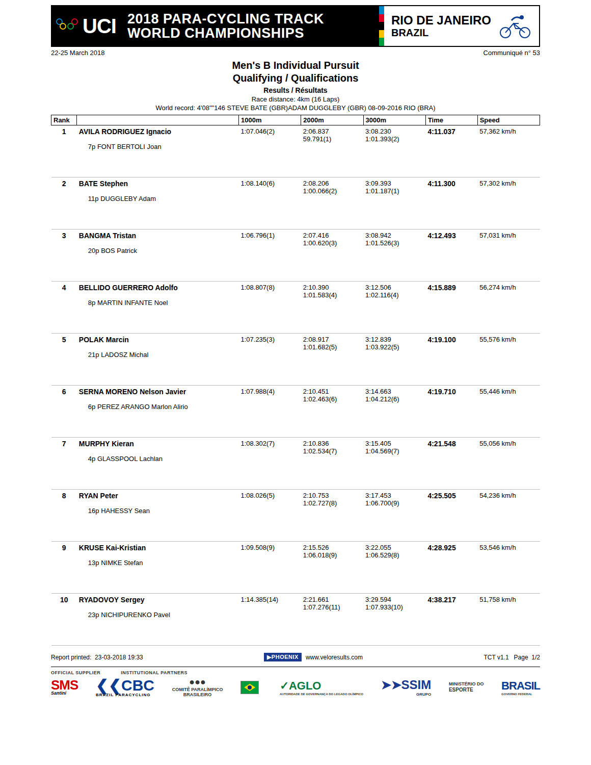UCI
2018 PARA-CYCLING TRACK
WORLD CHAMPIONSHIPS
RIO DE JANEIRO
BRAZIL
22-25 March 2018
Communiqué n° 53
Men's B Individual Pursuit
Qualifying / Qualifications
Results / Résultats
Race distance: 4km (16 Laps)
World record: 4'08""146 STEVE BATE (GBR)ADAM DUGGLEBY (GBR) 08-09-2016 RIO (BRA)
| Rank | | 1000m | 2000m | 3000m | Time | Speed |
| --- | --- | --- | --- | --- | --- | --- |
| 1 | AVILA RODRIGUEZ Ignacio | 1:07.046(2) | 2:06.837 59.791(1) | 3:08.230 1:01.393(2) | 4:11.037 | 57,362 km/h |
| | 7p FONT BERTOLI Joan | |
| 2 | BATE Stephen | 1:08.140(6) | 2:08.206 1:00.066(2) | 3:09.393 1:01.187(1) | 4:11.300 | 57,302 km/h |
| | 11p DUGGLEBY Adam | |
| 3 | BANGMA Tristan | 1:06.796(1) | 2:07.416 1:00.620(3) | 3:08.942 1:01.526(3) | 4:12.493 | 57,031 km/h |
| | 20p BOS Patrick | |
| 4 | BELLIDO GUERRERO Adolfo | 1:08.807(8) | 2:10.390 1:01.583(4) | 3:12.506 1:02.116(4) | 4:15.889 | 56,274 km/h |
| | 8p MARTIN INFANTE Noel | |
| 5 | POLAK Marcin | 1:07.235(3) | 2:08.917 1:01.682(5) | 3:12.839 1:03.922(5) | 4:19.100 | 55,576 km/h |
| | 21p LADOSZ Michal | |
| 6 | SERNA MORENO Nelson Javier | 1:07.988(4) | 2:10.451 1:02.463(6) | 3:14.663 1:04.212(6) | 4:19.710 | 55,446 km/h |
| | 6p PEREZ ARANGO Marlon Alirio | |
| 7 | MURPHY Kieran | 1:08.302(7) | 2:10.836 1:02.534(7) | 3:15.405 1:04.569(7) | 4:21.548 | 55,056 km/h |
| | 4p GLASSPOOL Lachlan | |
| 8 | RYAN Peter | 1:08.026(5) | 2:10.753 1:02.727(8) | 3:17.453 1:06.700(9) | 4:25.505 | 54,236 km/h |
| | 16p HAHESSY Sean | |
| 9 | KRUSE Kai-Kristian | 1:09.508(9) | 2:15.526 1:06.018(9) | 3:22.055 1:06.529(8) | 4:28.925 | 53,546 km/h |
| | 13p NIMKE Stefan | |
| 10 | RYADOVOY Sergey | 1:14.385(14) | 2:21.661 1:07.276(11) | 3:29.594 1:07.933(10) | 4:38.217 | 51,758 km/h |
| | 23p NICHIPURENKO Pavel | |
Report printed: 23-03-2018 19:33
▶PHOENIX www.veloresults.com
TCT v1.1 Page 1/2
OFFICIAL SUPPLIER
INSTITUTIONAL PARTNERS
SMSSantini
❮❮CBCBRAZIL PARACYCLING
●●●
COMITÊ PARALÍMPICO
BRASILEIRO
✓AGLOAUTORIDADE DE GOVERNANÇA DO LEGADO OLÍMPICO
➤➤SSIMGRUPO
MINISTÉRIO DO
ESPORTE
BRASILGOVERNO FEDERAL